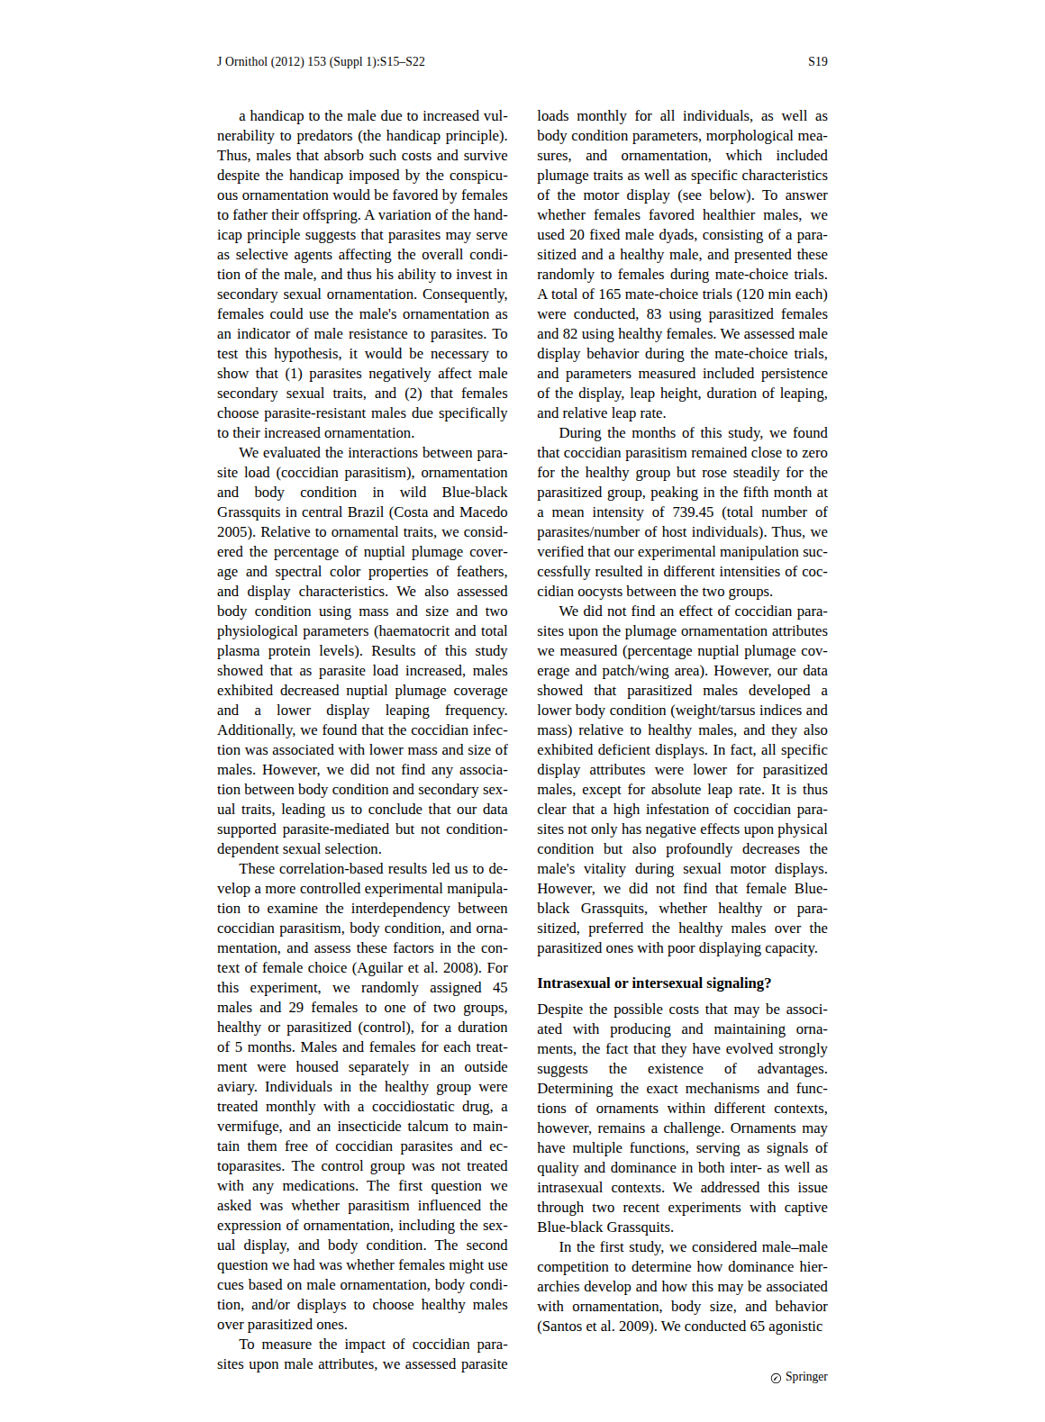J Ornithol (2012) 153 (Suppl 1):S15–S22 S19
a handicap to the male due to increased vulnerability to predators (the handicap principle). Thus, males that absorb such costs and survive despite the handicap imposed by the conspicuous ornamentation would be favored by females to father their offspring. A variation of the handicap principle suggests that parasites may serve as selective agents affecting the overall condition of the male, and thus his ability to invest in secondary sexual ornamentation. Consequently, females could use the male's ornamentation as an indicator of male resistance to parasites. To test this hypothesis, it would be necessary to show that (1) parasites negatively affect male secondary sexual traits, and (2) that females choose parasite-resistant males due specifically to their increased ornamentation.
We evaluated the interactions between parasite load (coccidian parasitism), ornamentation and body condition in wild Blue-black Grassquits in central Brazil (Costa and Macedo 2005). Relative to ornamental traits, we considered the percentage of nuptial plumage coverage and spectral color properties of feathers, and display characteristics. We also assessed body condition using mass and size and two physiological parameters (haematocrit and total plasma protein levels). Results of this study showed that as parasite load increased, males exhibited decreased nuptial plumage coverage and a lower display leaping frequency. Additionally, we found that the coccidian infection was associated with lower mass and size of males. However, we did not find any association between body condition and secondary sexual traits, leading us to conclude that our data supported parasite-mediated but not condition-dependent sexual selection.
These correlation-based results led us to develop a more controlled experimental manipulation to examine the interdependency between coccidian parasitism, body condition, and ornamentation, and assess these factors in the context of female choice (Aguilar et al. 2008). For this experiment, we randomly assigned 45 males and 29 females to one of two groups, healthy or parasitized (control), for a duration of 5 months. Males and females for each treatment were housed separately in an outside aviary. Individuals in the healthy group were treated monthly with a coccidiostatic drug, a vermifuge, and an insecticide talcum to maintain them free of coccidian parasites and ectoparasites. The control group was not treated with any medications. The first question we asked was whether parasitism influenced the expression of ornamentation, including the sexual display, and body condition. The second question we had was whether females might use cues based on male ornamentation, body condition, and/or displays to choose healthy males over parasitized ones.
To measure the impact of coccidian parasites upon male attributes, we assessed parasite loads monthly for all individuals, as well as body condition parameters, morphological measures, and ornamentation, which included plumage traits as well as specific characteristics of the motor display (see below). To answer whether females favored healthier males, we used 20 fixed male dyads, consisting of a parasitized and a healthy male, and presented these randomly to females during mate-choice trials. A total of 165 mate-choice trials (120 min each) were conducted, 83 using parasitized females and 82 using healthy females. We assessed male display behavior during the mate-choice trials, and parameters measured included persistence of the display, leap height, duration of leaping, and relative leap rate.
During the months of this study, we found that coccidian parasitism remained close to zero for the healthy group but rose steadily for the parasitized group, peaking in the fifth month at a mean intensity of 739.45 (total number of parasites/number of host individuals). Thus, we verified that our experimental manipulation successfully resulted in different intensities of coccidian oocysts between the two groups.
We did not find an effect of coccidian parasites upon the plumage ornamentation attributes we measured (percentage nuptial plumage coverage and patch/wing area). However, our data showed that parasitized males developed a lower body condition (weight/tarsus indices and mass) relative to healthy males, and they also exhibited deficient displays. In fact, all specific display attributes were lower for parasitized males, except for absolute leap rate. It is thus clear that a high infestation of coccidian parasites not only has negative effects upon physical condition but also profoundly decreases the male's vitality during sexual motor displays. However, we did not find that female Blue-black Grassquits, whether healthy or parasitized, preferred the healthy males over the parasitized ones with poor displaying capacity.
Intrasexual or intersexual signaling?
Despite the possible costs that may be associated with producing and maintaining ornaments, the fact that they have evolved strongly suggests the existence of advantages. Determining the exact mechanisms and functions of ornaments within different contexts, however, remains a challenge. Ornaments may have multiple functions, serving as signals of quality and dominance in both inter- as well as intrasexual contexts. We addressed this issue through two recent experiments with captive Blue-black Grassquits.
In the first study, we considered male–male competition to determine how dominance hierarchies develop and how this may be associated with ornamentation, body size, and behavior (Santos et al. 2009). We conducted 65 agonistic
Springer